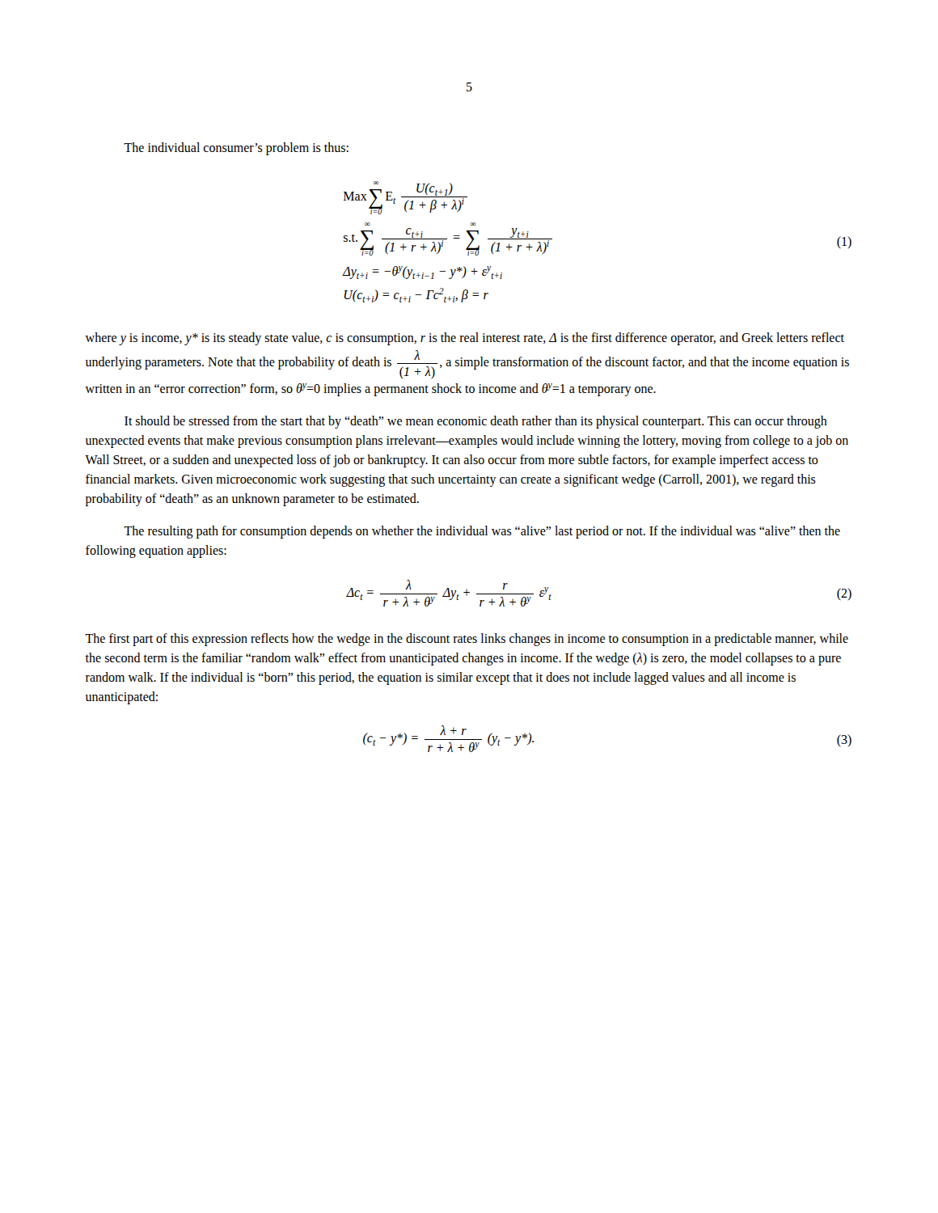5
The individual consumer’s problem is thus:
| Max ∞ ∑ i=0 E t U(c t+1 ) (1 + β + λ) i s.t. ∞ ∑ i=0 c t+i (1 + r + λ) i = ∞ ∑ i=0 y t+i (1 + r + λ) i Δy t+i = −θ y (y t+i−1 − y*) + ε y t+i U(c t+i ) = c t+i − Γc 2 t+i , β = r | (1) |
where y is income, y* is its steady state value, c is consumption, r is the real interest rate, Δ is the first difference operator, and Greek letters reflect underlying parameters. Note that the probability of death is λ(1 + λ), a simple transformation of the discount factor, and that the income equation is written in an “error correction” form, so θy=0 implies a permanent shock to income and θy=1 a temporary one.
It should be stressed from the start that by “death” we mean economic death rather than its physical counterpart. This can occur through unexpected events that make previous consumption plans irrelevant—examples would include winning the lottery, moving from college to a job on Wall Street, or a sudden and unexpected loss of job or bankruptcy. It can also occur from more subtle factors, for example imperfect access to financial markets. Given microeconomic work suggesting that such uncertainty can create a significant wedge (Carroll, 2001), we regard this probability of “death” as an unknown parameter to be estimated.
The resulting path for consumption depends on whether the individual was “alive” last period or not. If the individual was “alive” then the following equation applies:
| Δc t = λ r + λ + θ y Δy t + r r + λ + θ y ε y t | (2) |
The first part of this expression reflects how the wedge in the discount rates links changes in income to consumption in a predictable manner, while the second term is the familiar “random walk” effect from unanticipated changes in income. If the wedge (λ) is zero, the model collapses to a pure random walk. If the individual is “born” this period, the equation is similar except that it does not include lagged values and all income is unanticipated:
| (c t − y*) = λ + r r + λ + θ y (y t − y*). | (3) |